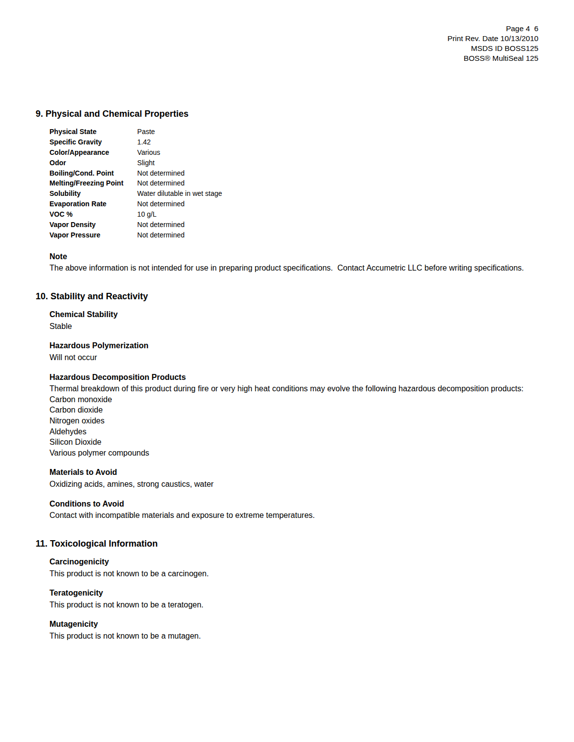Page 4 6
Print Rev. Date 10/13/2010
MSDS ID BOSS125
BOSS® MultiSeal 125
9. Physical and Chemical Properties
| Physical State | Paste |
| Specific Gravity | 1.42 |
| Color/Appearance | Various |
| Odor | Slight |
| Boiling/Cond. Point | Not determined |
| Melting/Freezing Point | Not determined |
| Solubility | Water dilutable in wet stage |
| Evaporation Rate | Not determined |
| VOC % | 10 g/L |
| Vapor Density | Not determined |
| Vapor Pressure | Not determined |
Note
The above information is not intended for use in preparing product specifications. Contact Accumetric LLC before writing specifications.
10. Stability and Reactivity
Chemical Stability
Stable
Hazardous Polymerization
Will not occur
Hazardous Decomposition Products
Thermal breakdown of this product during fire or very high heat conditions may evolve the following hazardous decomposition products:
Carbon monoxide
Carbon dioxide
Nitrogen oxides
Aldehydes
Silicon Dioxide
Various polymer compounds
Materials to Avoid
Oxidizing acids, amines, strong caustics, water
Conditions to Avoid
Contact with incompatible materials and exposure to extreme temperatures.
11. Toxicological Information
Carcinogenicity
This product is not known to be a carcinogen.
Teratogenicity
This product is not known to be a teratogen.
Mutagenicity
This product is not known to be a mutagen.